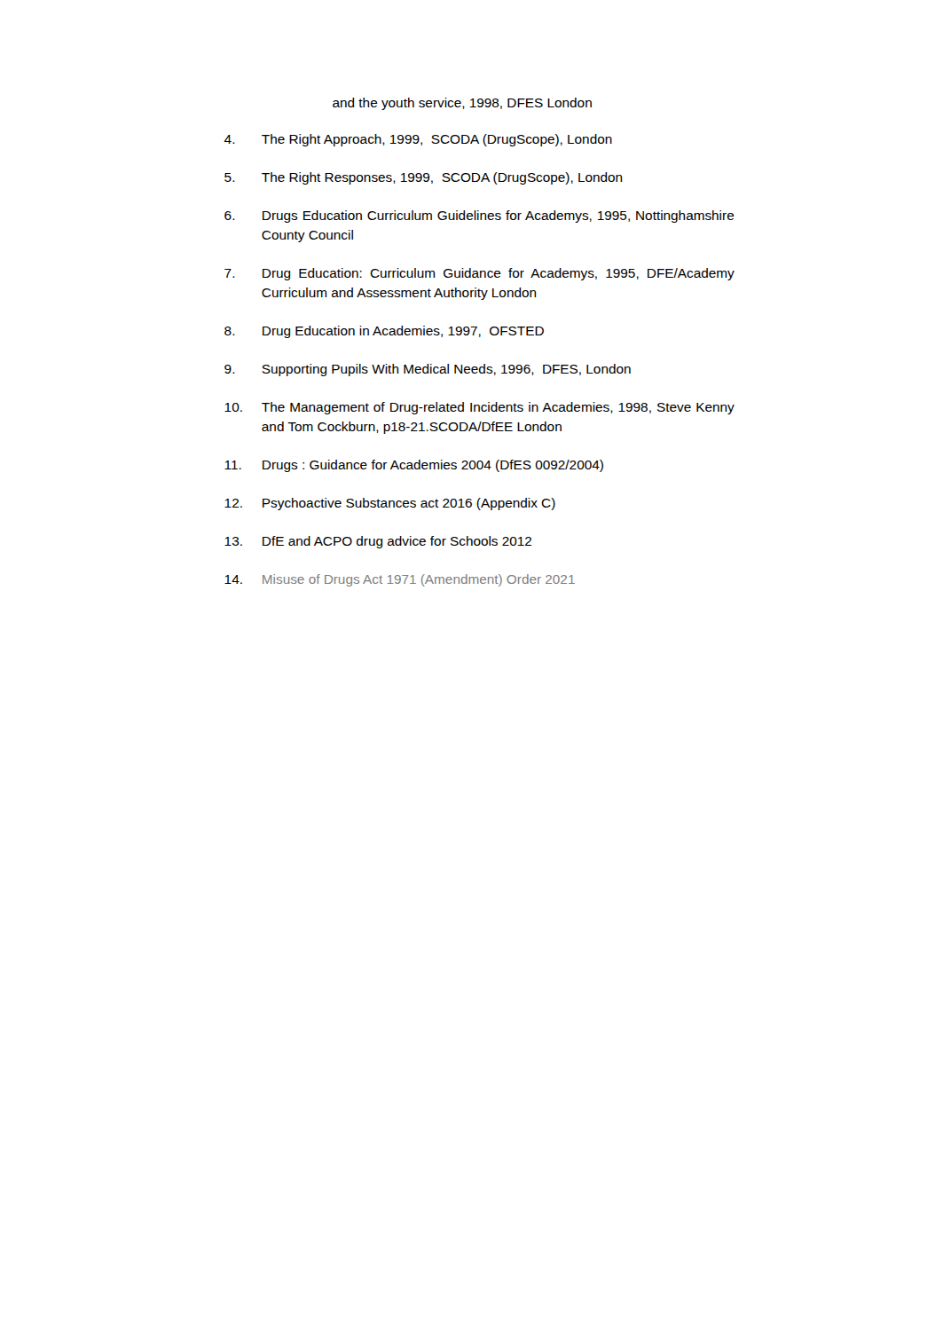and the youth service, 1998, DFES London
4. The Right Approach, 1999, SCODA (DrugScope), London
5. The Right Responses, 1999, SCODA (DrugScope), London
6. Drugs Education Curriculum Guidelines for Academys, 1995, Nottinghamshire County Council
7. Drug Education: Curriculum Guidance for Academys, 1995, DFE/Academy Curriculum and Assessment Authority London
8. Drug Education in Academies, 1997, OFSTED
9. Supporting Pupils With Medical Needs, 1996, DFES, London
10. The Management of Drug-related Incidents in Academies, 1998, Steve Kenny and Tom Cockburn, p18-21.SCODA/DfEE London
11. Drugs : Guidance for Academies 2004 (DfES 0092/2004)
12. Psychoactive Substances act 2016 (Appendix C)
13. DfE and ACPO drug advice for Schools 2012
14. Misuse of Drugs Act 1971 (Amendment) Order 2021